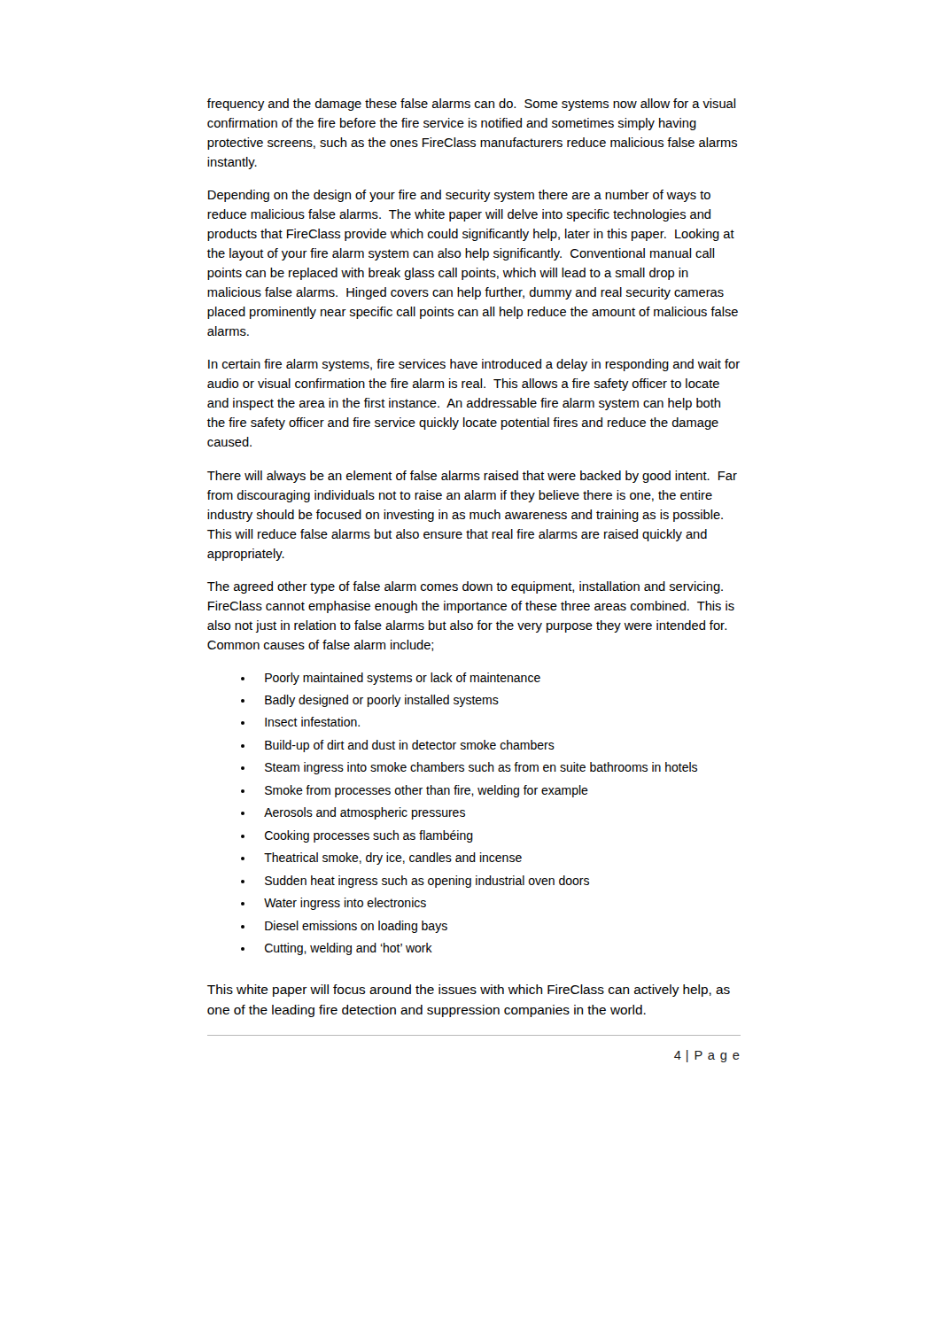frequency and the damage these false alarms can do. Some systems now allow for a visual confirmation of the fire before the fire service is notified and sometimes simply having protective screens, such as the ones FireClass manufacturers reduce malicious false alarms instantly.
Depending on the design of your fire and security system there are a number of ways to reduce malicious false alarms. The white paper will delve into specific technologies and products that FireClass provide which could significantly help, later in this paper. Looking at the layout of your fire alarm system can also help significantly. Conventional manual call points can be replaced with break glass call points, which will lead to a small drop in malicious false alarms. Hinged covers can help further, dummy and real security cameras placed prominently near specific call points can all help reduce the amount of malicious false alarms.
In certain fire alarm systems, fire services have introduced a delay in responding and wait for audio or visual confirmation the fire alarm is real. This allows a fire safety officer to locate and inspect the area in the first instance. An addressable fire alarm system can help both the fire safety officer and fire service quickly locate potential fires and reduce the damage caused.
There will always be an element of false alarms raised that were backed by good intent. Far from discouraging individuals not to raise an alarm if they believe there is one, the entire industry should be focused on investing in as much awareness and training as is possible. This will reduce false alarms but also ensure that real fire alarms are raised quickly and appropriately.
The agreed other type of false alarm comes down to equipment, installation and servicing. FireClass cannot emphasise enough the importance of these three areas combined. This is also not just in relation to false alarms but also for the very purpose they were intended for. Common causes of false alarm include;
Poorly maintained systems or lack of maintenance
Badly designed or poorly installed systems
Insect infestation.
Build-up of dirt and dust in detector smoke chambers
Steam ingress into smoke chambers such as from en suite bathrooms in hotels
Smoke from processes other than fire, welding for example
Aerosols and atmospheric pressures
Cooking processes such as flambéing
Theatrical smoke, dry ice, candles and incense
Sudden heat ingress such as opening industrial oven doors
Water ingress into electronics
Diesel emissions on loading bays
Cutting, welding and ‘hot’ work
This white paper will focus around the issues with which FireClass can actively help, as one of the leading fire detection and suppression companies in the world.
4 | P a g e